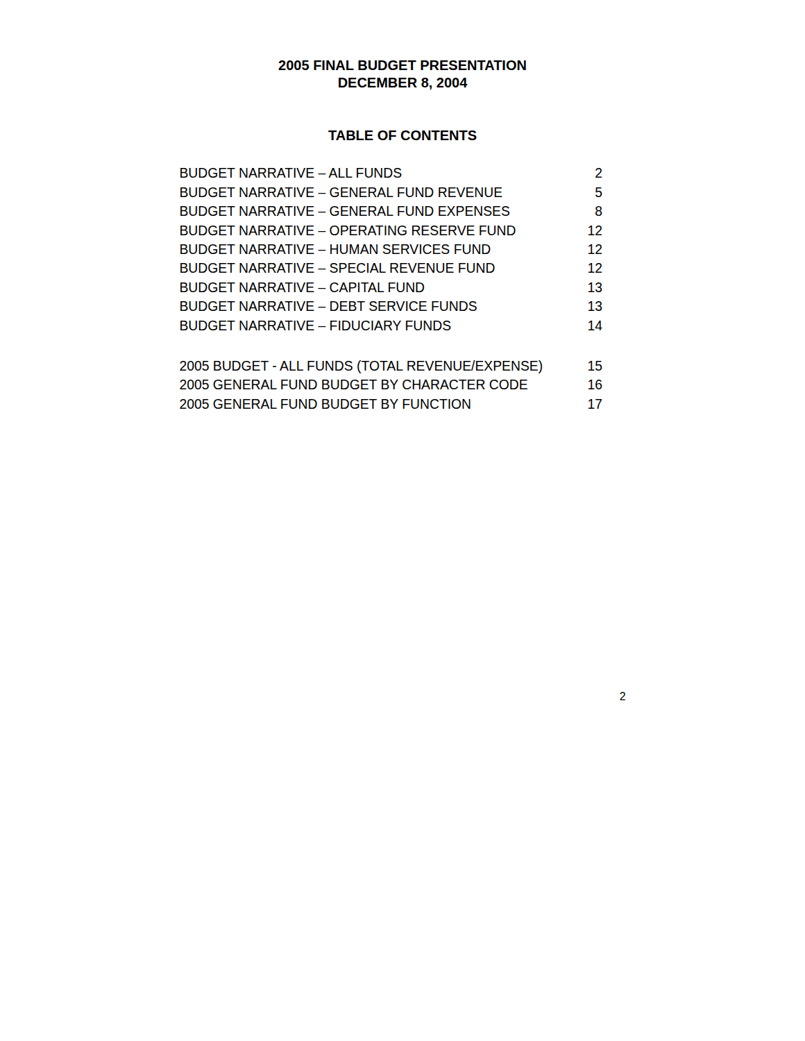2005 FINAL BUDGET PRESENTATION DECEMBER 8, 2004
TABLE OF CONTENTS
| BUDGET NARRATIVE – ALL FUNDS | 2 |
| BUDGET NARRATIVE – GENERAL FUND REVENUE | 5 |
| BUDGET NARRATIVE – GENERAL FUND EXPENSES | 8 |
| BUDGET NARRATIVE – OPERATING RESERVE FUND | 12 |
| BUDGET NARRATIVE – HUMAN SERVICES FUND | 12 |
| BUDGET NARRATIVE – SPECIAL REVENUE FUND | 12 |
| BUDGET NARRATIVE – CAPITAL FUND | 13 |
| BUDGET NARRATIVE – DEBT SERVICE FUNDS | 13 |
| BUDGET NARRATIVE – FIDUCIARY FUNDS | 14 |
| 2005 BUDGET - ALL FUNDS (TOTAL REVENUE/EXPENSE) | 15 |
| 2005 GENERAL FUND BUDGET BY CHARACTER CODE | 16 |
| 2005 GENERAL FUND BUDGET BY FUNCTION | 17 |
2